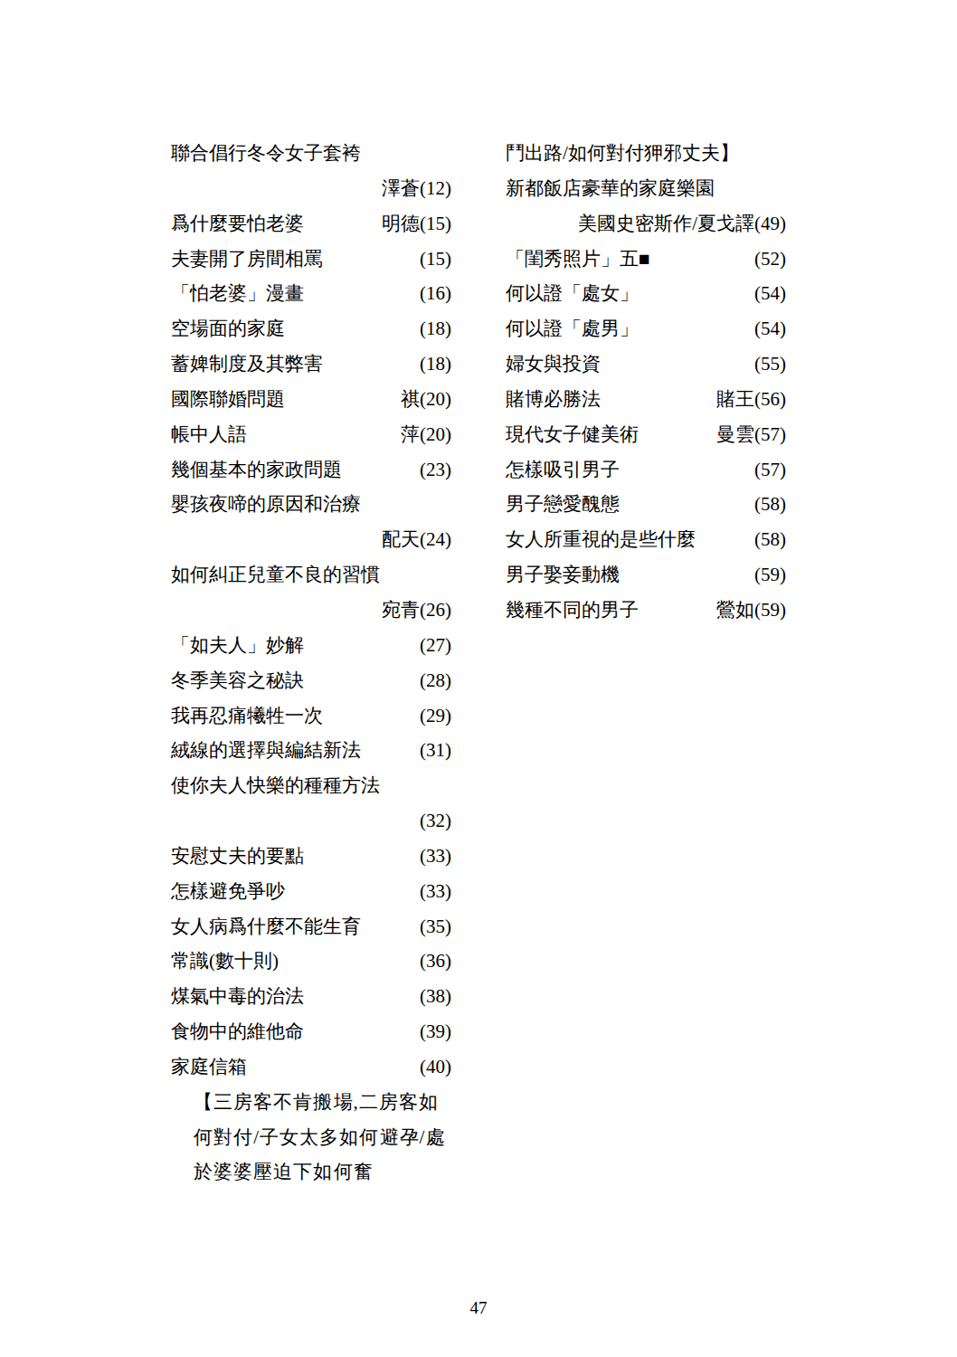聯合倡行冬令女子套袴
澤蒼(12)
爲什麼要怕老婆 明德(15)
夫妻開了房間相罵(15)
「怕老婆」漫畫(16)
空場面的家庭(18)
蓄婢制度及其弊害(18)
國際聯婚問題 祺(20)
帳中人語 萍(20)
幾個基本的家政問題(23)
嬰孩夜啼的原因和治療
配天(24)
如何糾正兒童不良的習慣
宛青(26)
「如夫人」妙解(27)
冬季美容之秘訣(28)
我再忍痛犧牲一次(29)
絨線的選擇與編結新法(31)
使你夫人快樂的種種方法
(32)
安慰丈夫的要點(33)
怎樣避免爭吵(33)
女人病爲什麼不能生育(35)
常識(數十則)(36)
煤氣中毒的治法(38)
食物中的維他命(39)
家庭信箱(40)
【三房客不肯搬場,二房客如何對付/子女太多如何避孕/處於婆婆壓迫下如何奮
鬥出路/如何對付狎邪丈夫】
新都飯店豪華的家庭樂園
美國史密斯作/夏戈譯(49)
「閨秀照片」五■(52)
何以證「處女」(54)
何以證「處男」(54)
婦女與投資(55)
賭博必勝法 賭王(56)
現代女子健美術 曼雲(57)
怎樣吸引男子(57)
男子戀愛醜態(58)
女人所重視的是些什麼(58)
男子娶妾動機(59)
幾種不同的男子 鶯如(59)
47